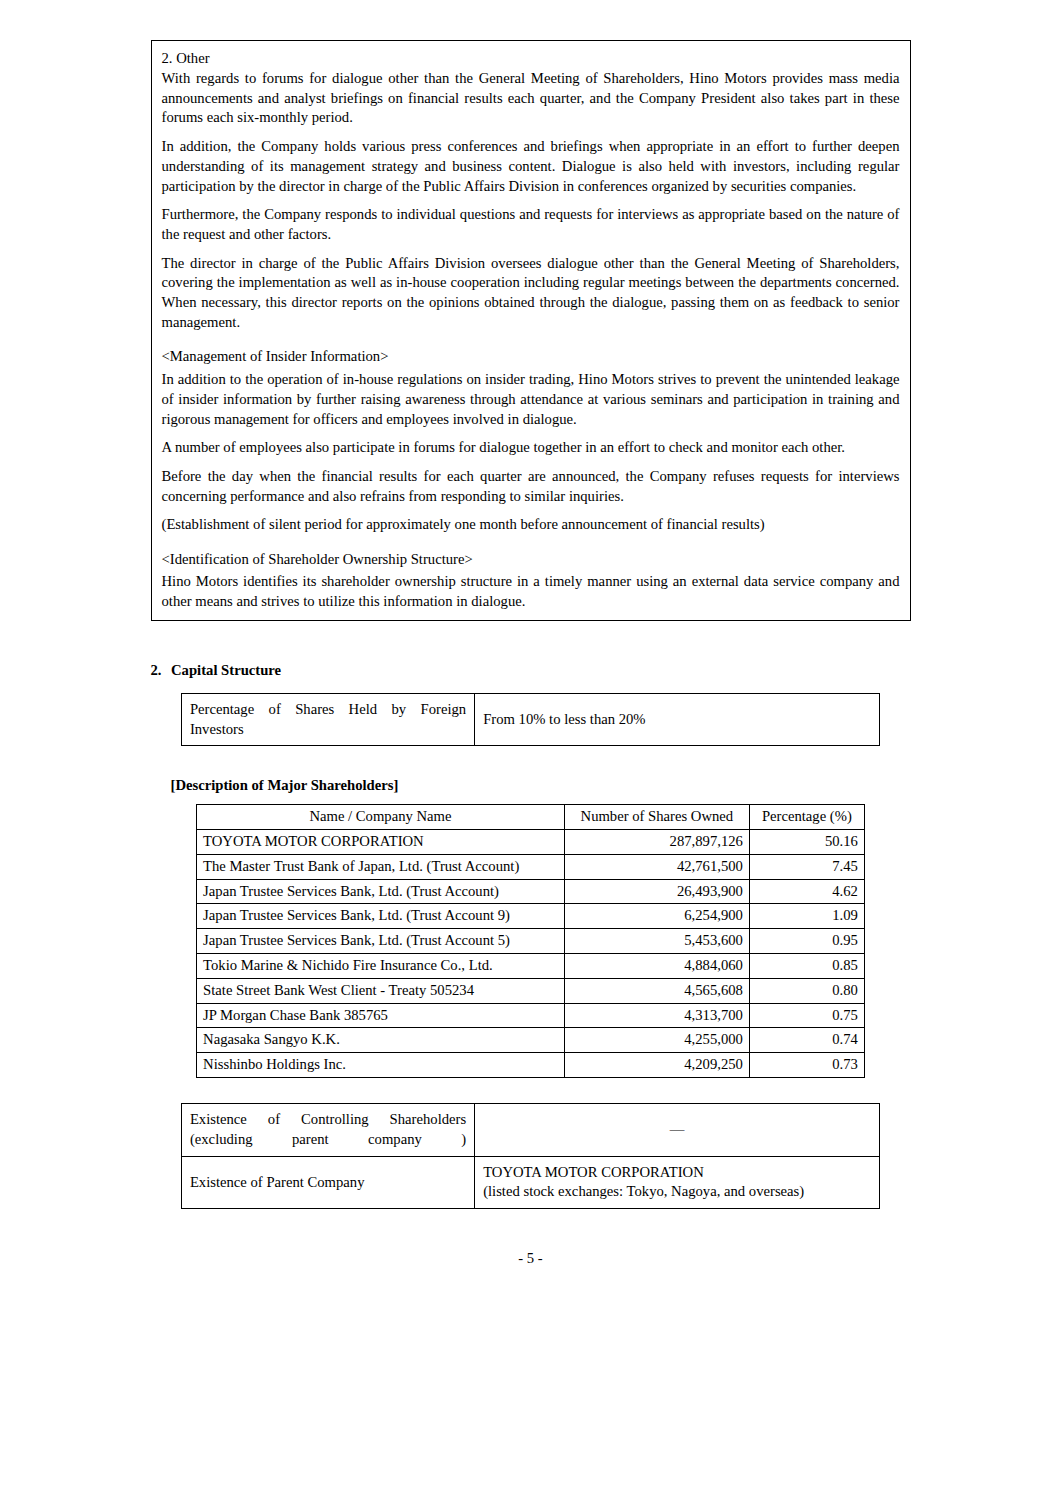2. Other
With regards to forums for dialogue other than the General Meeting of Shareholders, Hino Motors provides mass media announcements and analyst briefings on financial results each quarter, and the Company President also takes part in these forums each six-monthly period.
In addition, the Company holds various press conferences and briefings when appropriate in an effort to further deepen understanding of its management strategy and business content. Dialogue is also held with investors, including regular participation by the director in charge of the Public Affairs Division in conferences organized by securities companies.
Furthermore, the Company responds to individual questions and requests for interviews as appropriate based on the nature of the request and other factors.
The director in charge of the Public Affairs Division oversees dialogue other than the General Meeting of Shareholders, covering the implementation as well as in-house cooperation including regular meetings between the departments concerned. When necessary, this director reports on the opinions obtained through the dialogue, passing them on as feedback to senior management.
<Management of Insider Information>
In addition to the operation of in-house regulations on insider trading, Hino Motors strives to prevent the unintended leakage of insider information by further raising awareness through attendance at various seminars and participation in training and rigorous management for officers and employees involved in dialogue.
A number of employees also participate in forums for dialogue together in an effort to check and monitor each other.
Before the day when the financial results for each quarter are announced, the Company refuses requests for interviews concerning performance and also refrains from responding to similar inquiries.
(Establishment of silent period for approximately one month before announcement of financial results)
<Identification of Shareholder Ownership Structure>
Hino Motors identifies its shareholder ownership structure in a timely manner using an external data service company and other means and strives to utilize this information in dialogue.
2. Capital Structure
| Percentage of Shares Held by Foreign Investors | From 10% to less than 20% |
[Description of Major Shareholders]
| Name / Company Name | Number of Shares Owned | Percentage (%) |
| --- | --- | --- |
| TOYOTA MOTOR CORPORATION | 287,897,126 | 50.16 |
| The Master Trust Bank of Japan, Ltd. (Trust Account) | 42,761,500 | 7.45 |
| Japan Trustee Services Bank, Ltd. (Trust Account) | 26,493,900 | 4.62 |
| Japan Trustee Services Bank, Ltd. (Trust Account 9) | 6,254,900 | 1.09 |
| Japan Trustee Services Bank, Ltd. (Trust Account 5) | 5,453,600 | 0.95 |
| Tokio Marine & Nichido Fire Insurance Co., Ltd. | 4,884,060 | 0.85 |
| State Street Bank West Client - Treaty 505234 | 4,565,608 | 0.80 |
| JP Morgan Chase Bank 385765 | 4,313,700 | 0.75 |
| Nagasaka Sangyo K.K. | 4,255,000 | 0.74 |
| Nisshinbo Holdings Inc. | 4,209,250 | 0.73 |
| Existence of Controlling Shareholders (excluding parent company ) | — |
| Existence of Parent Company | TOYOTA MOTOR CORPORATION (listed stock exchanges: Tokyo, Nagoya, and overseas) |
- 5 -